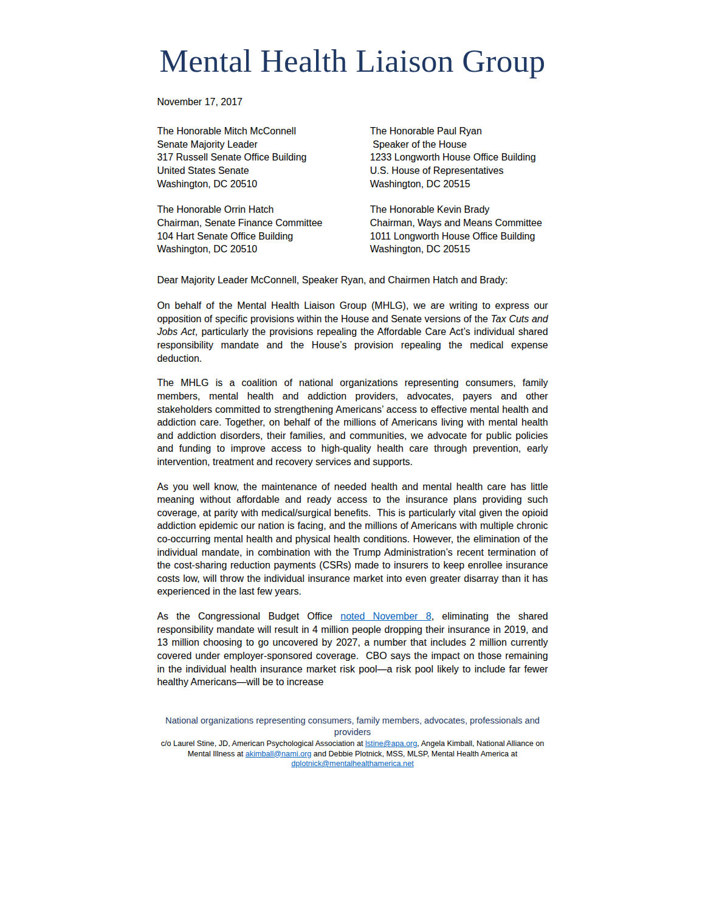Mental Health Liaison Group
November 17, 2017
| The Honorable Mitch McConnell Senate Majority Leader 317 Russell Senate Office Building United States Senate Washington, DC 20510 The Honorable Orrin Hatch Chairman, Senate Finance Committee 104 Hart Senate Office Building Washington, DC 20510 | The Honorable Paul Ryan Speaker of the House 1233 Longworth House Office Building U.S. House of Representatives Washington, DC 20515 The Honorable Kevin Brady Chairman, Ways and Means Committee 1011 Longworth House Office Building Washington, DC 20515 |
Dear Majority Leader McConnell, Speaker Ryan, and Chairmen Hatch and Brady:
On behalf of the Mental Health Liaison Group (MHLG), we are writing to express our opposition of specific provisions within the House and Senate versions of the Tax Cuts and Jobs Act, particularly the provisions repealing the Affordable Care Act’s individual shared responsibility mandate and the House’s provision repealing the medical expense deduction.
The MHLG is a coalition of national organizations representing consumers, family members, mental health and addiction providers, advocates, payers and other stakeholders committed to strengthening Americans’ access to effective mental health and addiction care. Together, on behalf of the millions of Americans living with mental health and addiction disorders, their families, and communities, we advocate for public policies and funding to improve access to high-quality health care through prevention, early intervention, treatment and recovery services and supports.
As you well know, the maintenance of needed health and mental health care has little meaning without affordable and ready access to the insurance plans providing such coverage, at parity with medical/surgical benefits. This is particularly vital given the opioid addiction epidemic our nation is facing, and the millions of Americans with multiple chronic co-occurring mental health and physical health conditions. However, the elimination of the individual mandate, in combination with the Trump Administration’s recent termination of the cost-sharing reduction payments (CSRs) made to insurers to keep enrollee insurance costs low, will throw the individual insurance market into even greater disarray than it has experienced in the last few years.
As the Congressional Budget Office noted November 8, eliminating the shared responsibility mandate will result in 4 million people dropping their insurance in 2019, and 13 million choosing to go uncovered by 2027, a number that includes 2 million currently covered under employer-sponsored coverage. CBO says the impact on those remaining in the individual health insurance market risk pool—a risk pool likely to include far fewer healthy Americans—will be to increase
National organizations representing consumers, family members, advocates, professionals and providers
c/o Laurel Stine, JD, American Psychological Association at lstine@apa.org, Angela Kimball, National Alliance on Mental Illness at akimball@nami.org and Debbie Plotnick, MSS, MLSP, Mental Health America at dplotnick@mentalhealthamerica.net